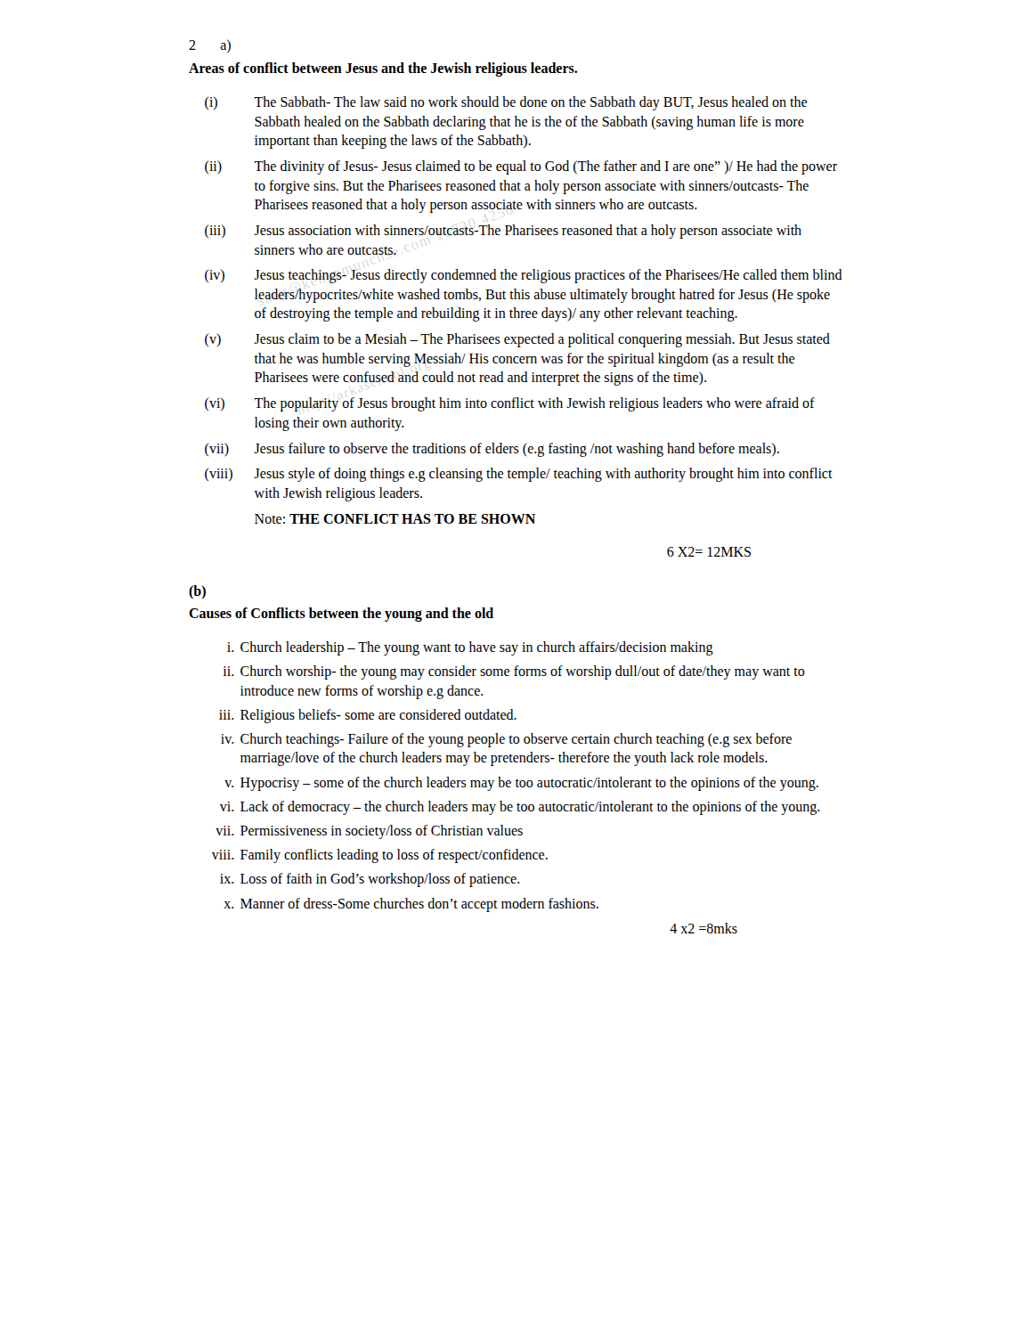sang@kenyamuncnse.com 10720 4250
http://arkascnool.org
2 a)
Areas of conflict between Jesus and the Jewish religious leaders.
(i) The Sabbath- The law said no work should be done on the Sabbath day BUT, Jesus healed on the Sabbath healed on the Sabbath declaring that he is the of the Sabbath (saving human life is more important than keeping the laws of the Sabbath).
(ii) The divinity of Jesus- Jesus claimed to be equal to God (The father and I are one” )/ He had the power to forgive sins. But the Pharisees reasoned that a holy person associate with sinners/outcasts- The Pharisees reasoned that a holy person associate with sinners who are outcasts.
(iii) Jesus association with sinners/outcasts-The Pharisees reasoned that a holy person associate with sinners who are outcasts.
(iv) Jesus teachings- Jesus directly condemned the religious practices of the Pharisees/He called them blind leaders/hypocrites/white washed tombs, But this abuse ultimately brought hatred for Jesus (He spoke of destroying the temple and rebuilding it in three days)/ any other relevant teaching.
(v) Jesus claim to be a Mesiah – The Pharisees expected a political conquering messiah. But Jesus stated that he was humble serving Messiah/ His concern was for the spiritual kingdom (as a result the Pharisees were confused and could not read and interpret the signs of the time).
(vi) The popularity of Jesus brought him into conflict with Jewish religious leaders who were afraid of losing their own authority.
(vii) Jesus failure to observe the traditions of elders (e.g fasting /not washing hand before meals).
(viii) Jesus style of doing things e.g cleansing the temple/ teaching with authority brought him into conflict with Jewish religious leaders.
Note: THE CONFLICT HAS TO BE SHOWN
6 X2= 12MKS
(b)
Causes of Conflicts between the young and the old
i. Church leadership – The young want to have say in church affairs/decision making
ii. Church worship- the young may consider some forms of worship dull/out of date/they may want to introduce new forms of worship e.g dance.
iii. Religious beliefs- some are considered outdated.
iv. Church teachings- Failure of the young people to observe certain church teaching (e.g sex before marriage/love of the church leaders may be pretenders- therefore the youth lack role models.
v. Hypocrisy – some of the church leaders may be too autocratic/intolerant to the opinions of the young.
vi. Lack of democracy – the church leaders may be too autocratic/intolerant to the opinions of the young.
vii. Permissiveness in society/loss of Christian values
viii. Family conflicts leading to loss of respect/confidence.
ix. Loss of faith in God’s workshop/loss of patience.
x. Manner of dress-Some churches don’t accept modern fashions.
4 x2 =8mks